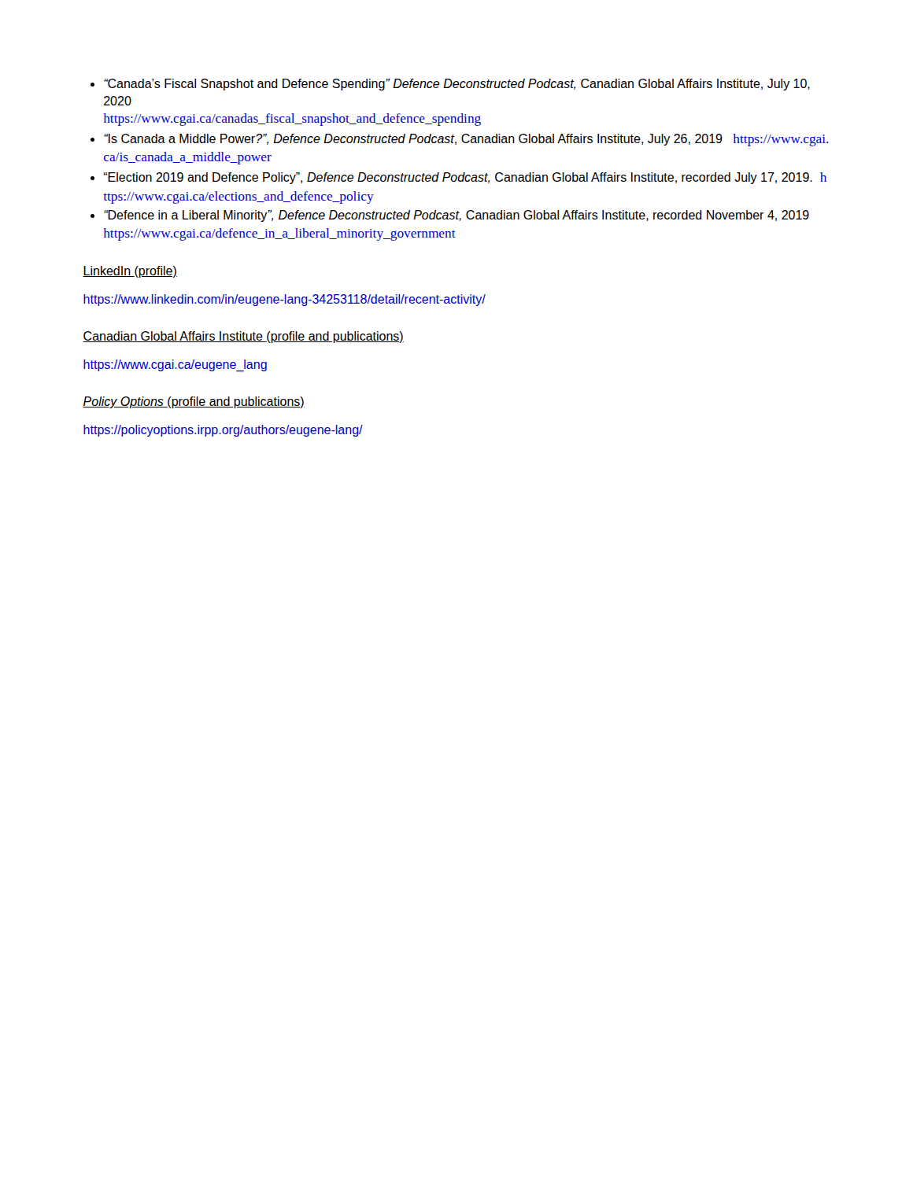“Canada’s Fiscal Snapshot and Defence Spending” Defence Deconstructed Podcast, Canadian Global Affairs Institute, July 10, 2020
https://www.cgai.ca/canadas_fiscal_snapshot_and_defence_spending
“Is Canada a Middle Power?”, Defence Deconstructed Podcast, Canadian Global Affairs Institute, July 26, 2019 https://www.cgai.ca/is_canada_a_middle_power
“Election 2019 and Defence Policy”, Defence Deconstructed Podcast, Canadian Global Affairs Institute, recorded July 17, 2019. https://www.cgai.ca/elections_and_defence_policy
“Defence in a Liberal Minority”, Defence Deconstructed Podcast, Canadian Global Affairs Institute, recorded November 4, 2019
https://www.cgai.ca/defence_in_a_liberal_minority_government
LinkedIn (profile)
https://www.linkedin.com/in/eugene-lang-34253118/detail/recent-activity/
Canadian Global Affairs Institute (profile and publications)
https://www.cgai.ca/eugene_lang
Policy Options (profile and publications)
https://policyoptions.irpp.org/authors/eugene-lang/